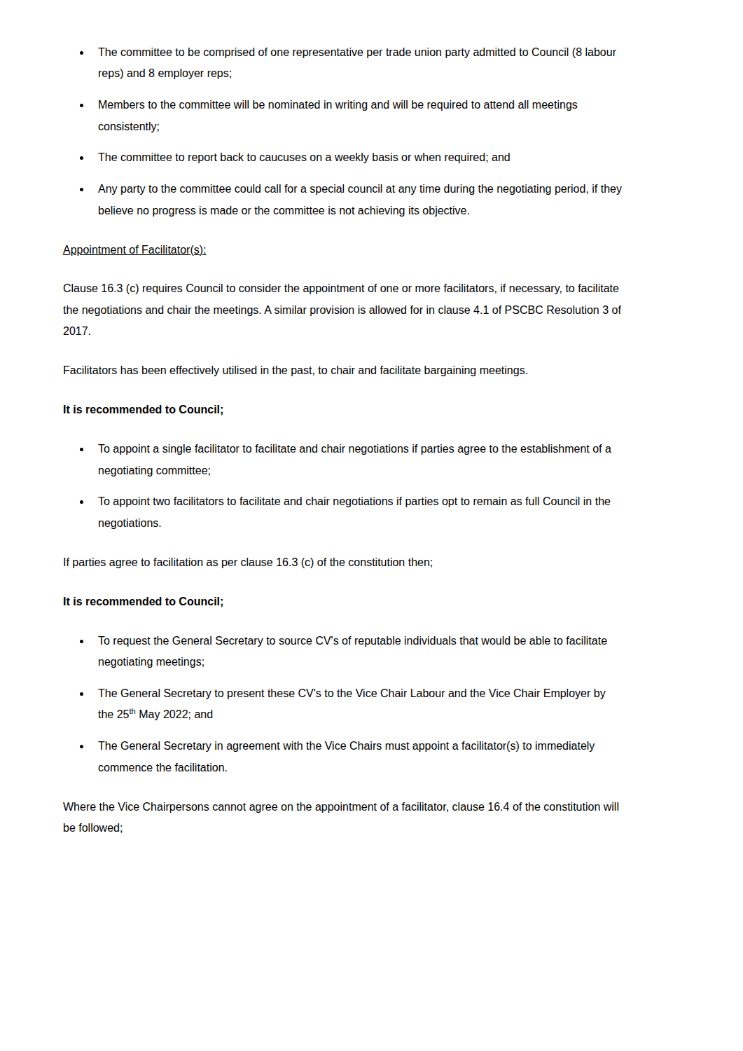The committee to be comprised of one representative per trade union party admitted to Council (8 labour reps) and 8 employer reps;
Members to the committee will be nominated in writing and will be required to attend all meetings consistently;
The committee to report back to caucuses on a weekly basis or when required; and
Any party to the committee could call for a special council at any time during the negotiating period, if they believe no progress is made or the committee is not achieving its objective.
Appointment of Facilitator(s):
Clause 16.3 (c) requires Council to consider the appointment of one or more facilitators, if necessary, to facilitate the negotiations and chair the meetings. A similar provision is allowed for in clause 4.1 of PSCBC Resolution 3 of 2017.
Facilitators has been effectively utilised in the past, to chair and facilitate bargaining meetings.
It is recommended to Council;
To appoint a single facilitator to facilitate and chair negotiations if parties agree to the establishment of a negotiating committee;
To appoint two facilitators to facilitate and chair negotiations if parties opt to remain as full Council in the negotiations.
If parties agree to facilitation as per clause 16.3 (c) of the constitution then;
It is recommended to Council;
To request the General Secretary to source CV's of reputable individuals that would be able to facilitate negotiating meetings;
The General Secretary to present these CV's to the Vice Chair Labour and the Vice Chair Employer by the 25th May 2022; and
The General Secretary in agreement with the Vice Chairs must appoint a facilitator(s) to immediately commence the facilitation.
Where the Vice Chairpersons cannot agree on the appointment of a facilitator, clause 16.4 of the constitution will be followed;